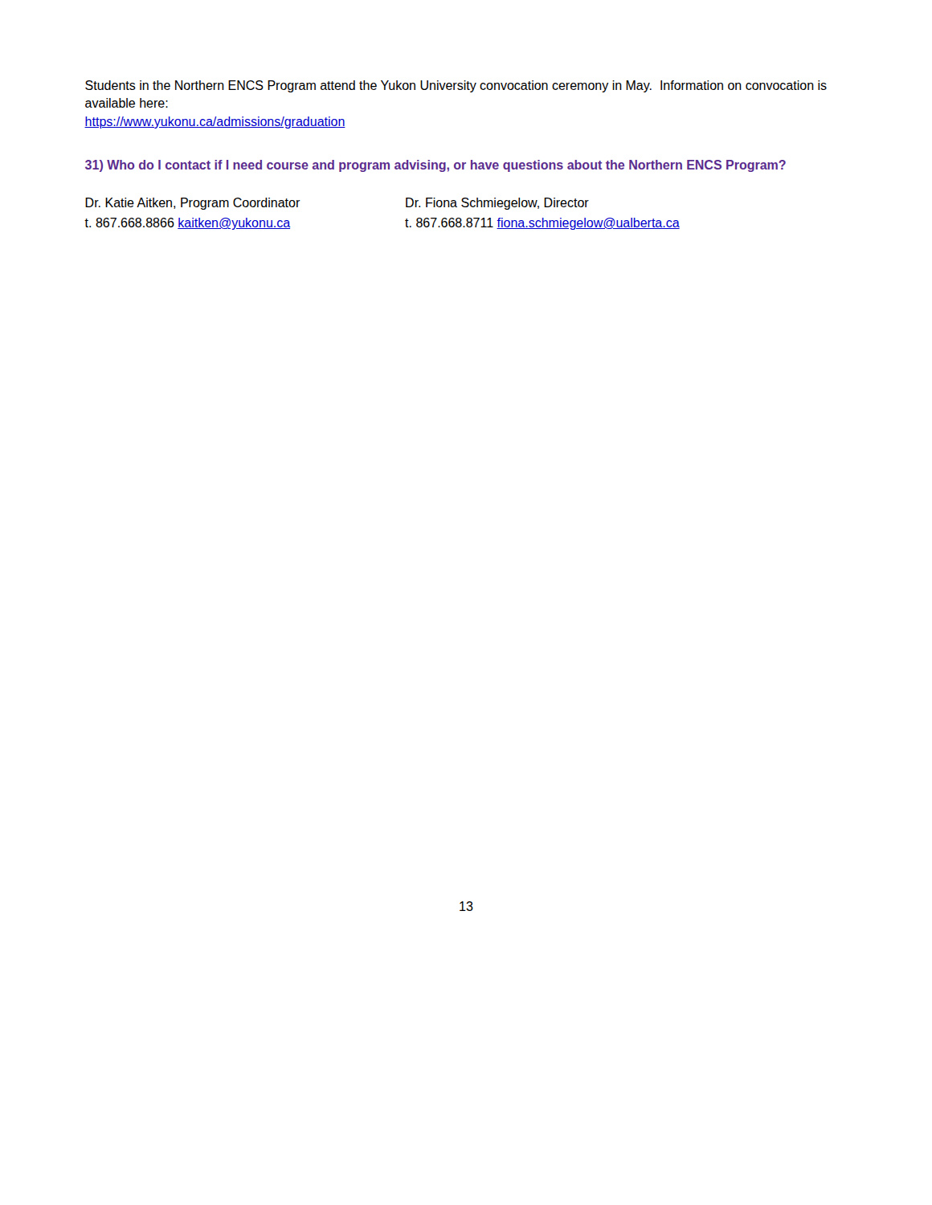Students in the Northern ENCS Program attend the Yukon University convocation ceremony in May. Information on convocation is available here:
https://www.yukonu.ca/admissions/graduation
31) Who do I contact if I need course and program advising, or have questions about the Northern ENCS Program?
| Dr. Katie Aitken, Program Coordinator | Dr. Fiona Schmiegelow, Director |
| t. 867.668.8866 kaitken@yukonu.ca | t. 867.668.8711 fiona.schmiegelow@ualberta.ca |
13